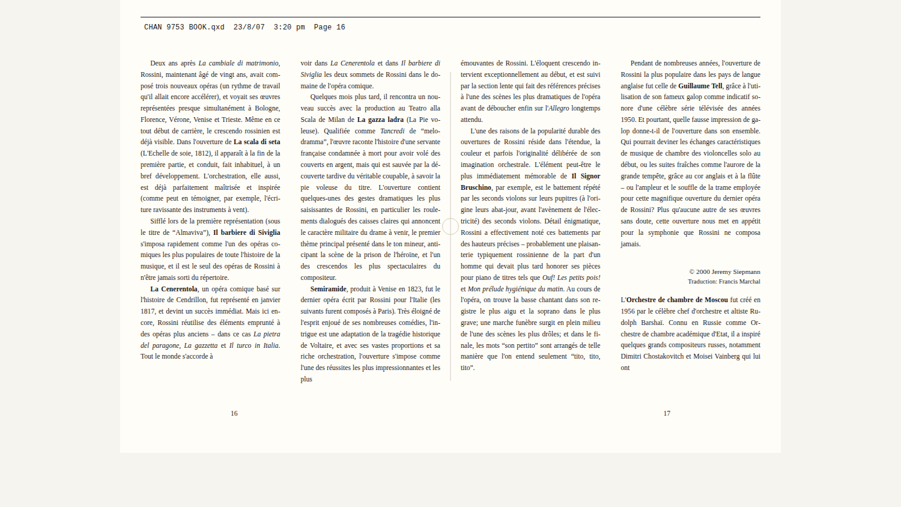CHAN 9753 BOOK.qxd 23/8/07 3:20 pm Page 16
Deux ans après La cambiale di matrimonio, Rossini, maintenant âgé de vingt ans, avait composé trois nouveaux opéras (un rythme de travail qu'il allait encore accélérer), et voyait ses œuvres représentées presque simultanément à Bologne, Florence, Vérone, Venise et Trieste. Même en ce tout début de carrière, le crescendo rossinien est déjà visible. Dans l'ouverture de La scala di seta (L'Echelle de soie, 1812), il apparaît à la fin de la première partie, et conduit, fait inhabituel, à un bref développement. L'orchestration, elle aussi, est déjà parfaitement maîtrisée et inspirée (comme peut en témoigner, par exemple, l'écriture ravissante des instruments à vent).
Sifflé lors de la première représentation (sous le titre de “Almaviva”), Il barbiere di Siviglia s'imposa rapidement comme l'un des opéras comiques les plus populaires de toute l'histoire de la musique, et il est le seul des opéras de Rossini à n'être jamais sorti du répertoire.
La Cenerentola, un opéra comique basé sur l'histoire de Cendrillon, fut représenté en janvier 1817, et devint un succès immédiat. Mais ici encore, Rossini réutilise des éléments emprunté à des opéras plus anciens – dans ce cas La pietra del paragone, La gazzetta et Il turco in Italia. Tout le monde s'accorde à
voir dans La Cenerentola et dans Il barbiere di Siviglia les deux sommets de Rossini dans le domaine de l'opéra comique.
Quelques mois plus tard, il rencontra un nouveau succès avec la production au Teatro alla Scala de Milan de La gazza ladra (La Pie voleuse). Qualifiée comme Tancredi de “melodramma”, l'œuvre raconte l'histoire d'une servante française condamnée à mort pour avoir volé des couverts en argent, mais qui est sauvée par la découverte tardive du véritable coupable, à savoir la pie voleuse du titre. L'ouverture contient quelques-unes des gestes dramatiques les plus saisissantes de Rossini, en particulier les roulements dialogués des caisses claires qui annoncent le caractère militaire du drame à venir, le premier thème principal présenté dans le ton mineur, anticipant la scène de la prison de l'héroïne, et l'un des crescendos les plus spectaculaires du compositeur.
Semiramide, produit à Venise en 1823, fut le dernier opéra écrit par Rossini pour l'Italie (les suivants furent composés à Paris). Très éloigné de l'esprit enjoué de ses nombreuses comédies, l'intrigue est une adaptation de la tragédie historique de Voltaire, et avec ses vastes proportions et sa riche orchestration, l'ouverture s'impose comme l'une des réussites les plus impressionnantes et les plus
émouvantes de Rossini. L'éloquent crescendo intervient exceptionnellement au début, et est suivi par la section lente qui fait des références précises à l'une des scènes les plus dramatiques de l'opéra avant de déboucher enfin sur l'Allegro longtemps attendu.
L'une des raisons de la popularité durable des ouvertures de Rossini réside dans l'étendue, la couleur et parfois l'originalité délibérée de son imagination orchestrale. L'élément peut-être le plus immédiatement mémorable de Il Signor Bruschino, par exemple, est le battement répété par les seconds violons sur leurs pupitres (à l'origine leurs abat-jour, avant l'avènement de l'électricité) des seconds violons. Détail énigmatique, Rossini a effectivement noté ces battements par des hauteurs précises – probablement une plaisanterie typiquement rossinienne de la part d'un homme qui devait plus tard honorer ses pièces pour piano de titres tels que Ouf! Les petits pois! et Mon prélude hygiénique du matin. Au cours de l'opéra, on trouve la basse chantant dans son registre le plus aigu et la soprano dans le plus grave; une marche funèbre surgit en plein milieu de l'une des scènes les plus drôles; et dans le finale, les mots “son pertito” sont arrangés de telle manière que l'on entend seulement “tito, tito, tito”.
Pendant de nombreuses années, l'ouverture de Rossini la plus populaire dans les pays de langue anglaise fut celle de Guillaume Tell, grâce à l'utilisation de son fameux galop comme indicatif sonore d'une célèbre série télévisée des années 1950. Et pourtant, quelle fausse impression de galop donne-t-il de l'ouverture dans son ensemble. Qui pourrait deviner les échanges caractéristiques de musique de chambre des violoncelles solo au début, ou les suites fraîches comme l'aurore de la grande tempête, grâce au cor anglais et à la flûte – ou l'ampleur et le souffle de la trame employée pour cette magnifique ouverture du dernier opéra de Rossini? Plus qu'aucune autre de ses œuvres sans doute, cette ouverture nous met en appétit pour la symphonie que Rossini ne composa jamais.
© 2000 Jeremy Siepmann
Traduction: Francis Marchal
L'Orchestre de chambre de Moscou fut créé en 1956 par le célèbre chef d'orchestre et altiste Rudolph Barshaï. Connu en Russie comme Orchestre de chambre académique d'Etat, il a inspiré quelques grands compositeurs russes, notamment Dimitri Chostakovitch et Moisei Vainberg qui lui ont
16
17